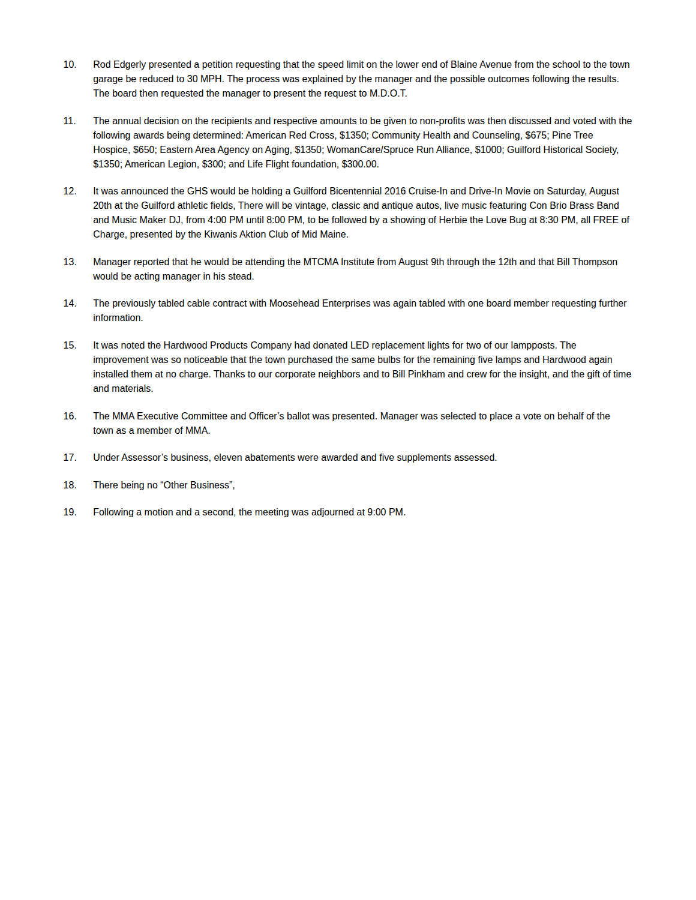Rod Edgerly presented a petition requesting that the speed limit on the lower end of Blaine Avenue from the school to the town garage be reduced to 30 MPH. The process was explained by the manager and the possible outcomes following the results. The board then requested the manager to present the request to M.D.O.T.
The annual decision on the recipients and respective amounts to be given to non-profits was then discussed and voted with the following awards being determined: American Red Cross, $1350; Community Health and Counseling, $675; Pine Tree Hospice, $650; Eastern Area Agency on Aging, $1350; WomanCare/Spruce Run Alliance, $1000; Guilford Historical Society, $1350; American Legion, $300; and Life Flight foundation, $300.00.
It was announced the GHS would be holding a Guilford Bicentennial 2016 Cruise-In and Drive-In Movie on Saturday, August 20th at the Guilford athletic fields, There will be vintage, classic and antique autos, live music featuring Con Brio Brass Band and Music Maker DJ, from 4:00 PM until 8:00 PM, to be followed by a showing of Herbie the Love Bug at 8:30 PM, all FREE of Charge, presented by the Kiwanis Aktion Club of Mid Maine.
Manager reported that he would be attending the MTCMA Institute from August 9th through the 12th and that Bill Thompson would be acting manager in his stead.
The previously tabled cable contract with Moosehead Enterprises was again tabled with one board member requesting further information.
It was noted the Hardwood Products Company had donated LED replacement lights for two of our lampposts. The improvement was so noticeable that the town purchased the same bulbs for the remaining five lamps and Hardwood again installed them at no charge. Thanks to our corporate neighbors and to Bill Pinkham and crew for the insight, and the gift of time and materials.
The MMA Executive Committee and Officer’s ballot was presented. Manager was selected to place a vote on behalf of the town as a member of MMA.
Under Assessor’s business, eleven abatements were awarded and five supplements assessed.
There being no “Other Business”,
Following a motion and a second, the meeting was adjourned at 9:00 PM.